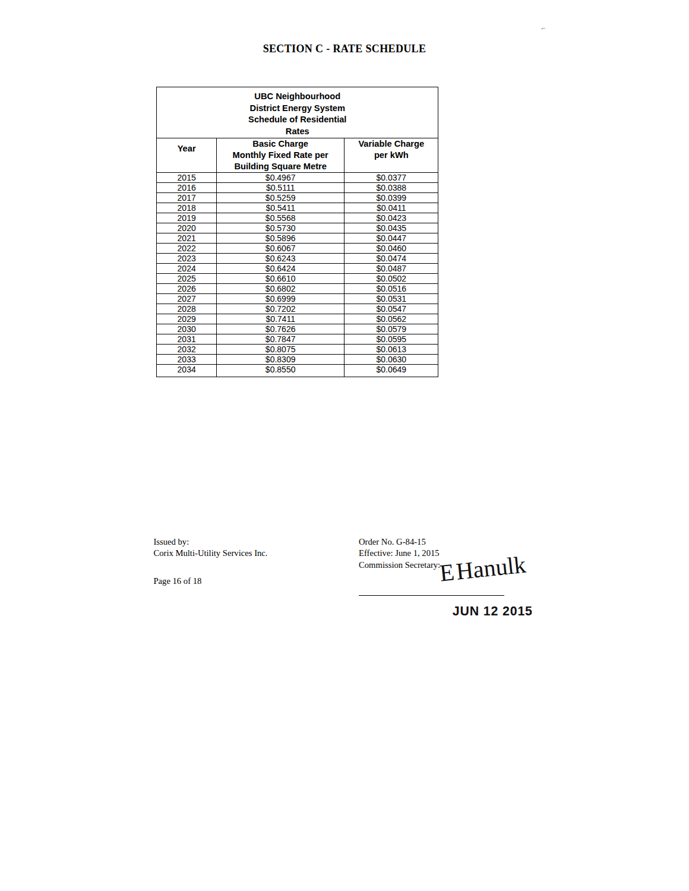⌐
SECTION C - RATE SCHEDULE
| UBC Neighbourhood District Energy System Schedule of Residential Rates |
| Year | Basic Charge Monthly Fixed Rate per Building Square Metre | Variable Charge per kWh |
| 2015 | $0.4967 | $0.0377 |
| 2016 | $0.5111 | $0.0388 |
| 2017 | $0.5259 | $0.0399 |
| 2018 | $0.5411 | $0.0411 |
| 2019 | $0.5568 | $0.0423 |
| 2020 | $0.5730 | $0.0435 |
| 2021 | $0.5896 | $0.0447 |
| 2022 | $0.6067 | $0.0460 |
| 2023 | $0.6243 | $0.0474 |
| 2024 | $0.6424 | $0.0487 |
| 2025 | $0.6610 | $0.0502 |
| 2026 | $0.6802 | $0.0516 |
| 2027 | $0.6999 | $0.0531 |
| 2028 | $0.7202 | $0.0547 |
| 2029 | $0.7411 | $0.0562 |
| 2030 | $0.7626 | $0.0579 |
| 2031 | $0.7847 | $0.0595 |
| 2032 | $0.8075 | $0.0613 |
| 2033 | $0.8309 | $0.0630 |
| 2034 | $0.8550 | $0.0649 |
Issued by:
Corix Multi-Utility Services Inc.
Page 16 of 18
Order No. G-84-15
Effective: June 1, 2015
Commission Secretary:
E Hanulk
JUN 12 2015